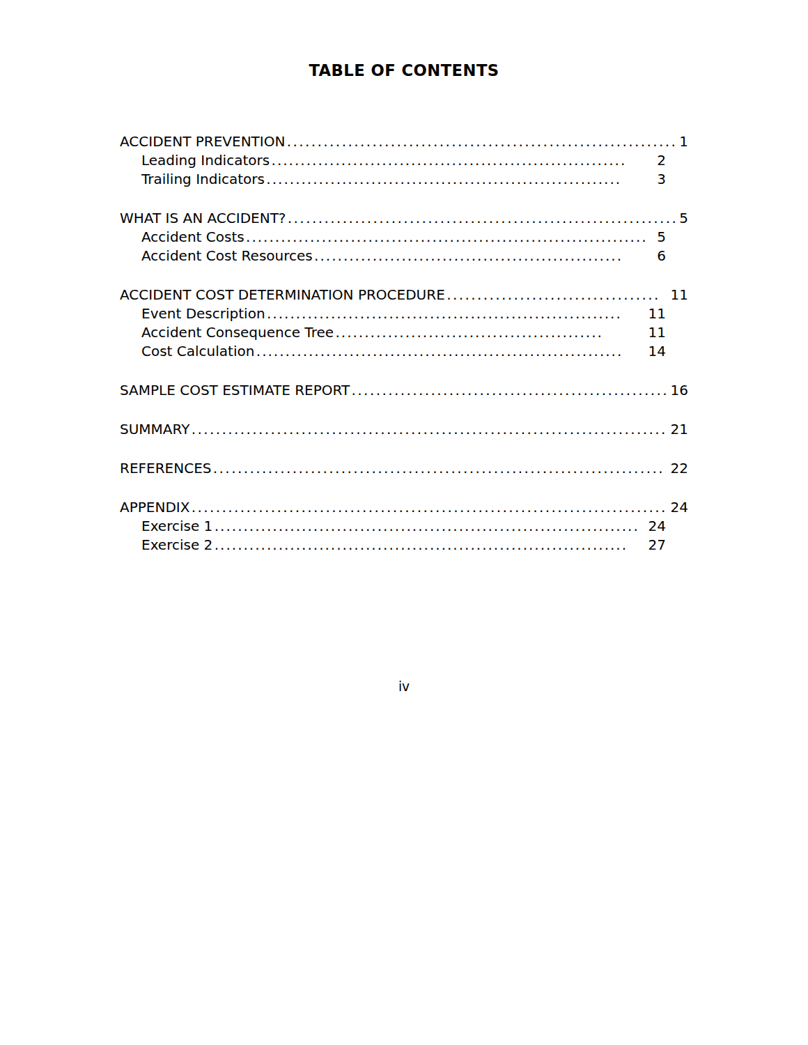TABLE OF CONTENTS
ACCIDENT PREVENTION ........................................................................... 1
Leading Indicators ............................................................. 2
Trailing Indicators ............................................................. 3
WHAT IS AN ACCIDENT? ....................................................................... 5
Accident Costs ..................................................................... 5
Accident Cost Resources ..................................................... 6
ACCIDENT COST DETERMINATION PROCEDURE ................................... 11
Event Description ............................................................. 11
Accident Consequence Tree .............................................. 11
Cost Calculation ............................................................... 14
SAMPLE COST ESTIMATE REPORT ....................................................... 16
SUMMARY ......................................................................................... 21
REFERENCES ................................................................................... 22
APPENDIX ......................................................................................... 24
Exercise 1 ......................................................................... 24
Exercise 2 ....................................................................... 27
iv